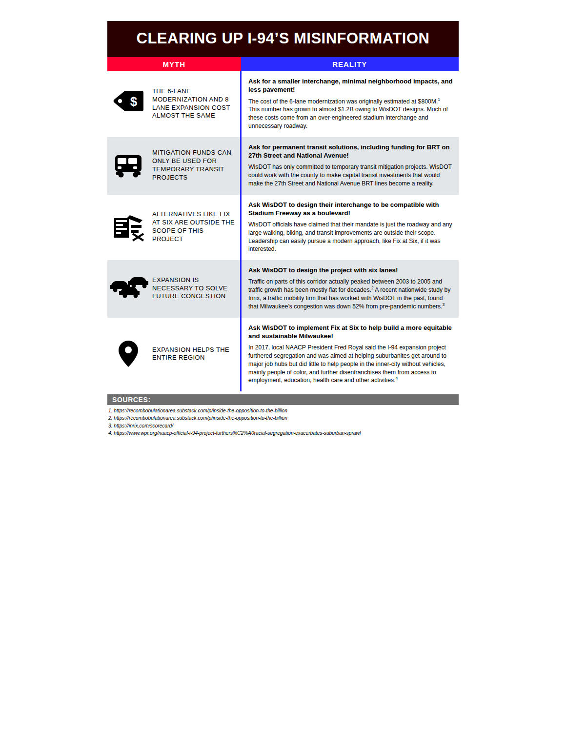Clearing Up I-94’s Misinformation
| Myth | Reality |
| --- | --- |
| $ The 6-lane modernization and 8 lane expansion cost almost the same | Ask for a smaller interchange, minimal neighborhood impacts, and less pavement! The cost of the 6-lane modernization was originally estimated at $800M. 1 This number has grown to almost $1.2B owing to WisDOT designs. Much of these costs come from an over-engineered stadium interchange and unnecessary roadway. |
| Mitigation funds can only be used for temporary transit projects | Ask for permanent transit solutions, including funding for BRT on 27th Street and National Avenue! WisDOT has only committed to temporary transit mitigation projects. WisDOT could work with the county to make capital transit investments that would make the 27th Street and National Avenue BRT lines become a reality. |
| Alternatives like Fix at Six are outside the scope of this project | Ask WisDOT to design their interchange to be compatible with Stadium Freeway as a boulevard! WisDOT officials have claimed that their mandate is just the roadway and any large walking, biking, and transit improvements are outside their scope. Leadership can easily pursue a modern approach, like Fix at Six, if it was interested. |
| Expansion is necessary to solve future congestion | Ask WisDOT to design the project with six lanes! Traffic on parts of this corridor actually peaked between 2003 to 2005 and traffic growth has been mostly flat for decades. 2 A recent nationwide study by Inrix, a traffic mobility firm that has worked with WisDOT in the past, found that Milwaukee’s congestion was down 52% from pre-pandemic numbers. 3 |
| Expansion helps the entire region | Ask WisDOT to implement Fix at Six to help build a more equitable and sustainable Milwaukee! In 2017, local NAACP President Fred Royal said the I-94 expansion project furthered segregation and was aimed at helping suburbanites get around to major job hubs but did little to help people in the inner-city without vehicles, mainly people of color, and further disenfranchises them from access to employment, education, health care and other activities. 4 |
Sources:
1. https://recombobulationarea.substack.com/p/inside-the-opposition-to-the-billion
2. https://recombobulationarea.substack.com/p/inside-the-opposition-to-the-billion
3. https://inrix.com/scorecard/
4. https://www.wpr.org/naacp-official-i-94-project-furthers%C2%A0racial-segregation-exacerbates-suburban-sprawl